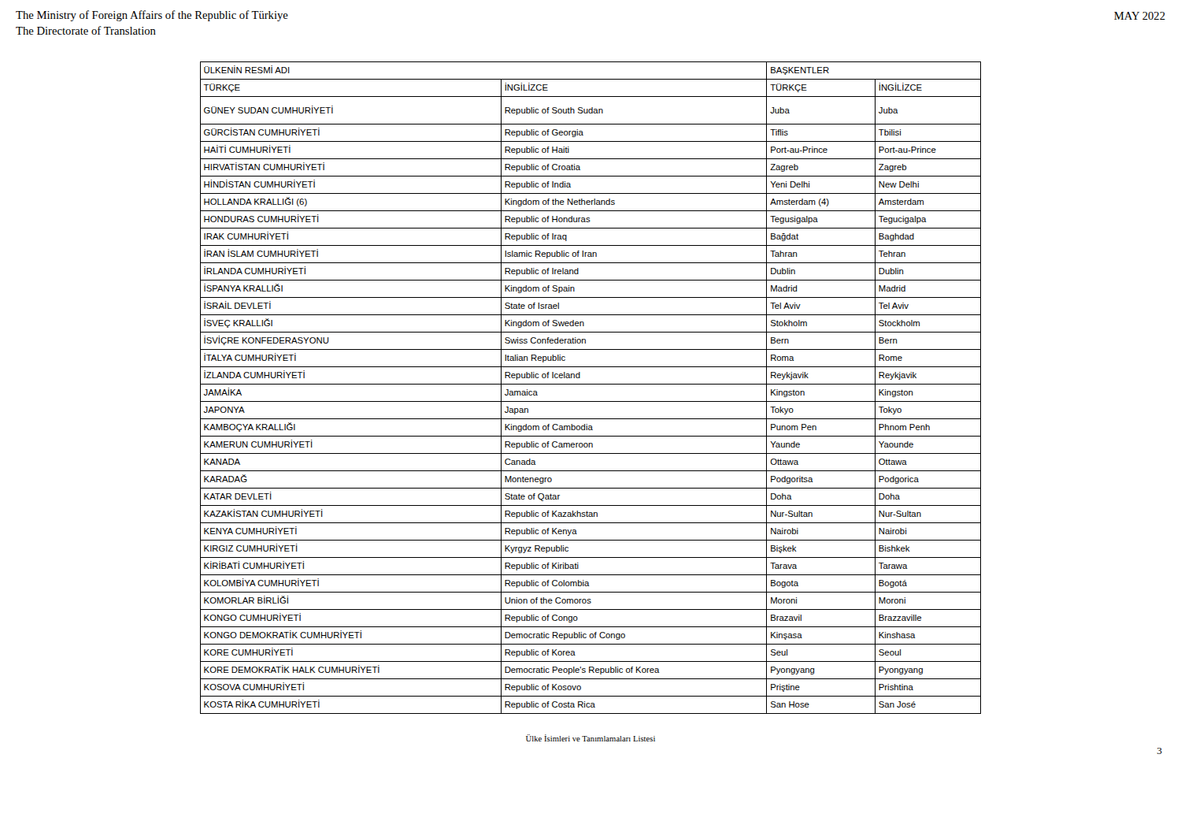The Ministry of Foreign Affairs of the Republic of Türkiye
The Directorate of Translation
MAY 2022
| ÜLKENİN RESMİ ADI | BAŞKENTLER |
| --- | --- |
| TÜRKÇE | İNGİLİZCE | TÜRKÇE | İNGİLİZCE |
| GÜNEY SUDAN CUMHURİYETİ | Republic of South Sudan | Juba | Juba |
| GÜRCİSTAN CUMHURİYETİ | Republic of Georgia | Tiflis | Tbilisi |
| HAİTİ CUMHURİYETİ | Republic of Haiti | Port-au-Prince | Port-au-Prince |
| HIRVATİSTAN CUMHURİYETİ | Republic of Croatia | Zagreb | Zagreb |
| HİNDİSTAN CUMHURİYETİ | Republic of India | Yeni Delhi | New Delhi |
| HOLLANDA KRALLIĞI (6) | Kingdom of the Netherlands | Amsterdam (4) | Amsterdam |
| HONDURAS CUMHURİYETİ | Republic of Honduras | Tegusigalpa | Tegucigalpa |
| IRAK CUMHURİYETİ | Republic of Iraq | Bağdat | Baghdad |
| İRAN İSLAM CUMHURİYETİ | Islamic Republic of Iran | Tahran | Tehran |
| İRLANDA CUMHURİYETİ | Republic of Ireland | Dublin | Dublin |
| İSPANYA KRALLIĞI | Kingdom of Spain | Madrid | Madrid |
| İSRAİL DEVLETİ | State of Israel | Tel Aviv | Tel Aviv |
| İSVEÇ KRALLIĞI | Kingdom of Sweden | Stokholm | Stockholm |
| İSVİÇRE KONFEDERASYONU | Swiss Confederation | Bern | Bern |
| İTALYA CUMHURİYETİ | Italian Republic | Roma | Rome |
| İZLANDA CUMHURİYETİ | Republic of Iceland | Reykjavik | Reykjavik |
| JAMAİKA | Jamaica | Kingston | Kingston |
| JAPONYA | Japan | Tokyo | Tokyo |
| KAMBOÇYA KRALLIĞI | Kingdom of Cambodia | Punom Pen | Phnom Penh |
| KAMERUN CUMHURİYETİ | Republic of Cameroon | Yaunde | Yaounde |
| KANADA | Canada | Ottawa | Ottawa |
| KARADAĞ | Montenegro | Podgoritsa | Podgorica |
| KATAR DEVLETİ | State of Qatar | Doha | Doha |
| KAZAKİSTAN CUMHURİYETİ | Republic of Kazakhstan | Nur-Sultan | Nur-Sultan |
| KENYA CUMHURİYETİ | Republic of Kenya | Nairobi | Nairobi |
| KIRGIZ CUMHURİYETİ | Kyrgyz Republic | Bişkek | Bishkek |
| KİRİBATİ CUMHURİYETİ | Republic of Kiribati | Tarava | Tarawa |
| KOLOMBİYA CUMHURİYETİ | Republic of Colombia | Bogota | Bogotá |
| KOMORLAR BİRLİĞİ | Union of the Comoros | Moroni | Moroni |
| KONGO CUMHURİYETİ | Republic of Congo | Brazavil | Brazzaville |
| KONGO DEMOKRATİK CUMHURİYETİ | Democratic Republic of Congo | Kinşasa | Kinshasa |
| KORE CUMHURİYETİ | Republic of Korea | Seul | Seoul |
| KORE DEMOKRATİK HALK CUMHURİYETİ | Democratic People's Republic of Korea | Pyongyang | Pyongyang |
| KOSOVA CUMHURİYETİ | Republic of Kosovo | Priştine | Prishtina |
| KOSTA RİKA CUMHURİYETİ | Republic of Costa Rica | San Hose | San José |
Ülke İsimleri ve Tanımlamaları Listesi
3